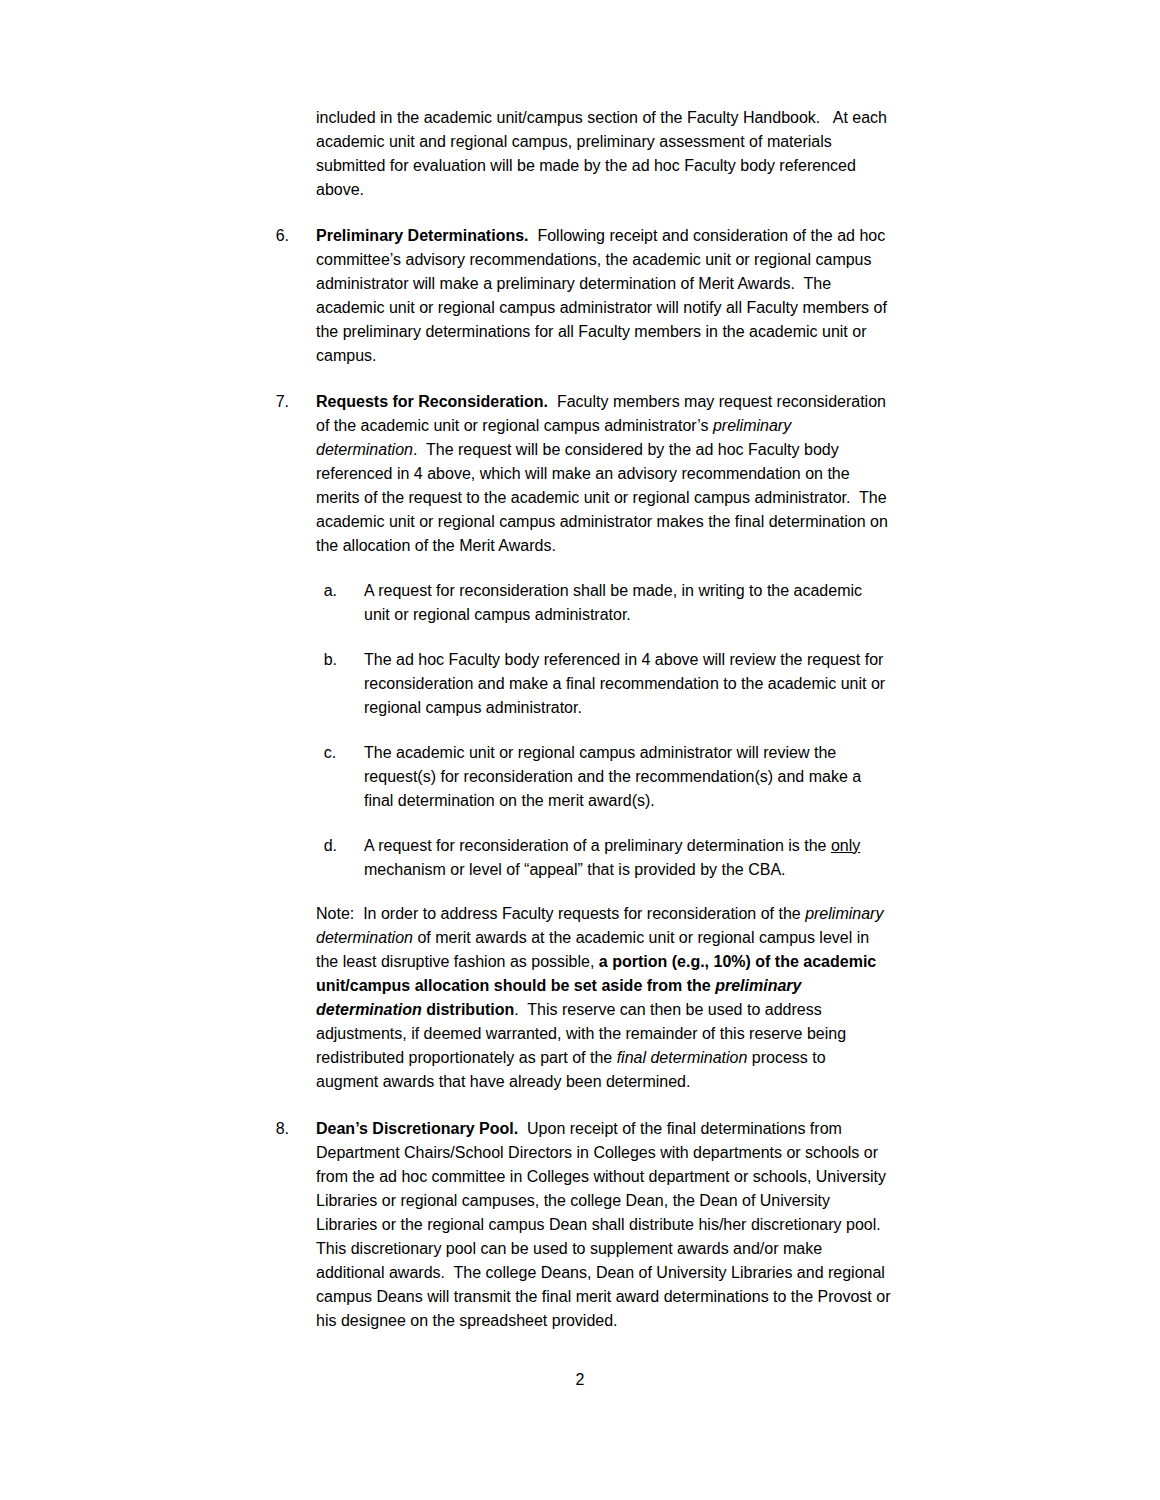included in the academic unit/campus section of the Faculty Handbook. At each academic unit and regional campus, preliminary assessment of materials submitted for evaluation will be made by the ad hoc Faculty body referenced above.
6. Preliminary Determinations. Following receipt and consideration of the ad hoc committee’s advisory recommendations, the academic unit or regional campus administrator will make a preliminary determination of Merit Awards. The academic unit or regional campus administrator will notify all Faculty members of the preliminary determinations for all Faculty members in the academic unit or campus.
7. Requests for Reconsideration. Faculty members may request reconsideration of the academic unit or regional campus administrator’s preliminary determination. The request will be considered by the ad hoc Faculty body referenced in 4 above, which will make an advisory recommendation on the merits of the request to the academic unit or regional campus administrator. The academic unit or regional campus administrator makes the final determination on the allocation of the Merit Awards.
a. A request for reconsideration shall be made, in writing to the academic unit or regional campus administrator.
b. The ad hoc Faculty body referenced in 4 above will review the request for reconsideration and make a final recommendation to the academic unit or regional campus administrator.
c. The academic unit or regional campus administrator will review the request(s) for reconsideration and the recommendation(s) and make a final determination on the merit award(s).
d. A request for reconsideration of a preliminary determination is the only mechanism or level of “appeal” that is provided by the CBA.
Note: In order to address Faculty requests for reconsideration of the preliminary determination of merit awards at the academic unit or regional campus level in the least disruptive fashion as possible, a portion (e.g., 10%) of the academic unit/campus allocation should be set aside from the preliminary determination distribution. This reserve can then be used to address adjustments, if deemed warranted, with the remainder of this reserve being redistributed proportionately as part of the final determination process to augment awards that have already been determined.
8. Dean’s Discretionary Pool. Upon receipt of the final determinations from Department Chairs/School Directors in Colleges with departments or schools or from the ad hoc committee in Colleges without department or schools, University Libraries or regional campuses, the college Dean, the Dean of University Libraries or the regional campus Dean shall distribute his/her discretionary pool. This discretionary pool can be used to supplement awards and/or make additional awards. The college Deans, Dean of University Libraries and regional campus Deans will transmit the final merit award determinations to the Provost or his designee on the spreadsheet provided.
2